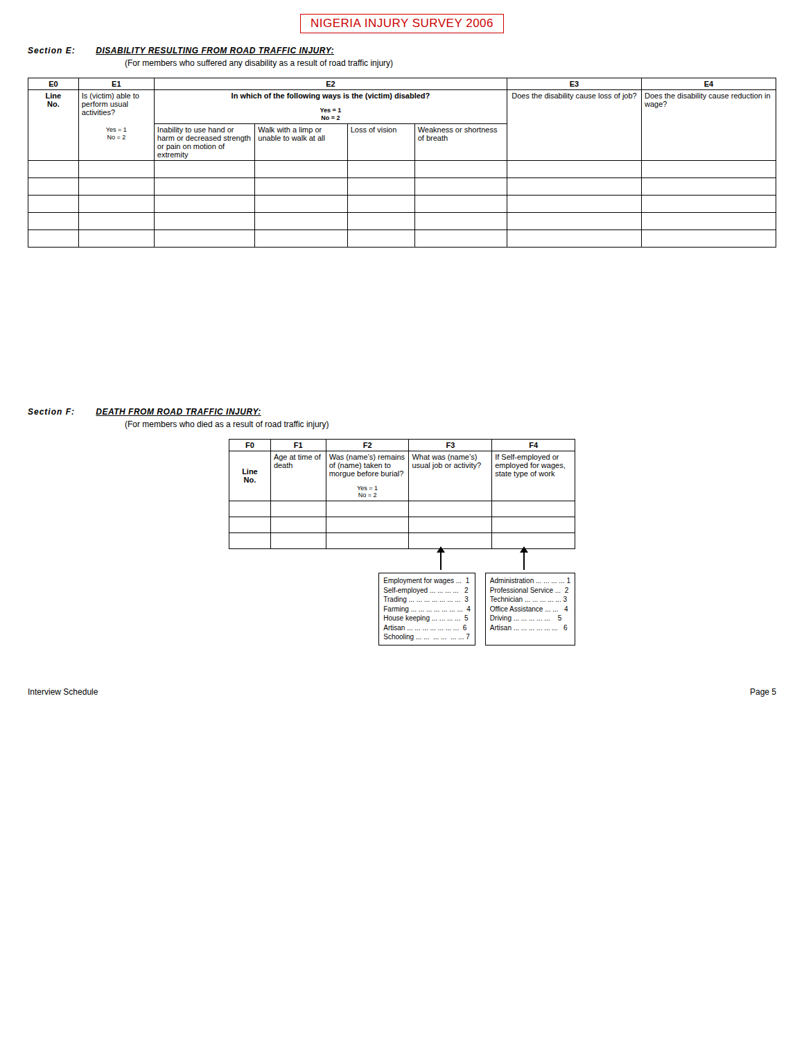NIGERIA INJURY SURVEY 2006
Section E: DISABILITY RESULTING FROM ROAD TRAFFIC INJURY:
(For members who suffered any disability as a result of road traffic injury)
| E0 | E1 | E2 | E3 | E4 |
| --- | --- | --- | --- | --- |
| Line No. | Is (victim) able to perform usual activities? Yes = 1 No = 2 | In which of the following ways is the (victim) disabled? Yes = 1 No = 2 | Does the disability cause loss of job? | Does the disability cause reduction in wage? |
| Inability to use hand or harm or decreased strength or pain on motion of extremity | Walk with a limp or unable to walk at all | Loss of vision | Weakness or shortness of breath |
Section F: DEATH FROM ROAD TRAFFIC INJURY:
(For members who died as a result of road traffic injury)
| F0 | F1 | F2 | F3 | F4 |
| --- | --- | --- | --- | --- |
| Line No. | Age at time of death | Was (name’s) remains of (name) taken to morgue before burial? Yes = 1 No = 2 | What was (name’s) usual job or activity? | If Self-employed or employed for wages, state type of work |
Employment for wages ... 1
Self-employed ... ... ... ... 2
Trading ... ... ... ... ... ... ... 3
Farming ... ... ... ... ... ... ... 4
House keeping ... ... ... ... 5
Artisan ... ... ... ... ... ... ... 6
Schooling ... ... ... ... ... ... 7
Administration ... ... ... ... 1
Professional Service ... 2
Technician ... ... ... ... ... 3
Office Assistance ... ... 4
Driving ... ... ... ... ... 5
Artisan ... ... ... ... ... ... 6
Interview Schedule
Page 5